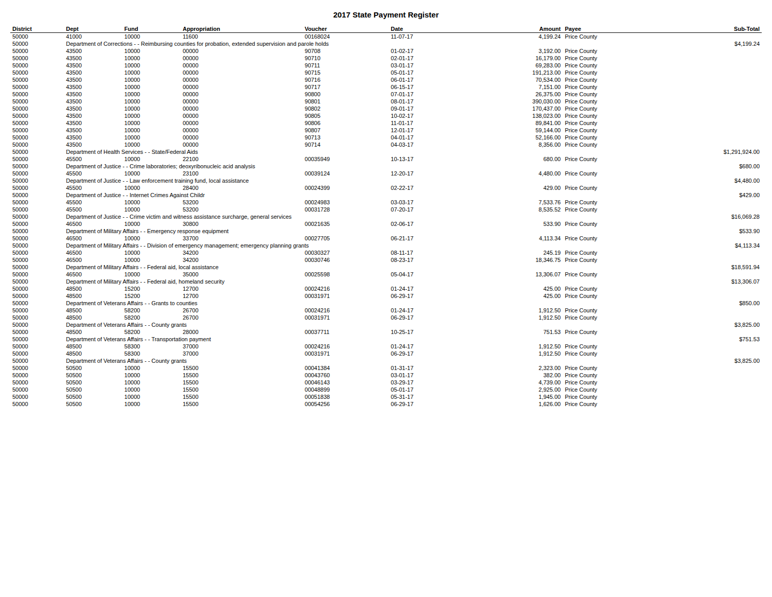2017 State Payment Register
| District | Dept | Fund | Appropriation | Voucher | Date | Amount | Payee | Sub-Total |
| --- | --- | --- | --- | --- | --- | --- | --- | --- |
| 50000 | 41000 | 10000 | 11600 | 00168024 | 11-07-17 | 4,199.24 | Price County | |
| 50000 | Department of Corrections - - Reimbursing counties for probation, extended supervision and parole holds | $4,199.24 |
| 50000 | 43500 | 10000 | 00000 | 90708 | 01-02-17 | 3,192.00 | Price County | |
| 50000 | 43500 | 10000 | 00000 | 90710 | 02-01-17 | 16,179.00 | Price County | |
| 50000 | 43500 | 10000 | 00000 | 90711 | 03-01-17 | 69,283.00 | Price County | |
| 50000 | 43500 | 10000 | 00000 | 90715 | 05-01-17 | 191,213.00 | Price County | |
| 50000 | 43500 | 10000 | 00000 | 90716 | 06-01-17 | 70,534.00 | Price County | |
| 50000 | 43500 | 10000 | 00000 | 90717 | 06-15-17 | 7,151.00 | Price County | |
| 50000 | 43500 | 10000 | 00000 | 90800 | 07-01-17 | 26,375.00 | Price County | |
| 50000 | 43500 | 10000 | 00000 | 90801 | 08-01-17 | 390,030.00 | Price County | |
| 50000 | 43500 | 10000 | 00000 | 90802 | 09-01-17 | 170,437.00 | Price County | |
| 50000 | 43500 | 10000 | 00000 | 90805 | 10-02-17 | 138,023.00 | Price County | |
| 50000 | 43500 | 10000 | 00000 | 90806 | 11-01-17 | 89,841.00 | Price County | |
| 50000 | 43500 | 10000 | 00000 | 90807 | 12-01-17 | 59,144.00 | Price County | |
| 50000 | 43500 | 10000 | 00000 | 90713 | 04-01-17 | 52,166.00 | Price County | |
| 50000 | 43500 | 10000 | 00000 | 90714 | 04-03-17 | 8,356.00 | Price County | |
| 50000 | Department of Health Services - - State/Federal Aids | $1,291,924.00 |
| 50000 | 45500 | 10000 | 22100 | 00035949 | 10-13-17 | 680.00 | Price County | |
| 50000 | Department of Justice - - Crime laboratories; deoxyribonucleic acid analysis | $680.00 |
| 50000 | 45500 | 10000 | 23100 | 00039124 | 12-20-17 | 4,480.00 | Price County | |
| 50000 | Department of Justice - - Law enforcement training fund, local assistance | $4,480.00 |
| 50000 | 45500 | 10000 | 28400 | 00024399 | 02-22-17 | 429.00 | Price County | |
| 50000 | Department of Justice - - Internet Crimes Against Childr | $429.00 |
| 50000 | 45500 | 10000 | 53200 | 00024983 | 03-03-17 | 7,533.76 | Price County | |
| 50000 | 45500 | 10000 | 53200 | 00031728 | 07-20-17 | 8,535.52 | Price County | |
| 50000 | Department of Justice - - Crime victim and witness assistance surcharge, general services | $16,069.28 |
| 50000 | 46500 | 10000 | 30800 | 00021635 | 02-06-17 | 533.90 | Price County | |
| 50000 | Department of Military Affairs - - Emergency response equipment | $533.90 |
| 50000 | 46500 | 10000 | 33700 | 00027705 | 06-21-17 | 4,113.34 | Price County | |
| 50000 | Department of Military Affairs - - Division of emergency management; emergency planning grants | $4,113.34 |
| 50000 | 46500 | 10000 | 34200 | 00030327 | 08-11-17 | 245.19 | Price County | |
| 50000 | 46500 | 10000 | 34200 | 00030746 | 08-23-17 | 18,346.75 | Price County | |
| 50000 | Department of Military Affairs - - Federal aid, local assistance | $18,591.94 |
| 50000 | 46500 | 10000 | 35000 | 00025598 | 05-04-17 | 13,306.07 | Price County | |
| 50000 | Department of Military Affairs - - Federal aid, homeland security | $13,306.07 |
| 50000 | 48500 | 15200 | 12700 | 00024216 | 01-24-17 | 425.00 | Price County | |
| 50000 | 48500 | 15200 | 12700 | 00031971 | 06-29-17 | 425.00 | Price County | |
| 50000 | Department of Veterans Affairs - - Grants to counties | $850.00 |
| 50000 | 48500 | 58200 | 26700 | 00024216 | 01-24-17 | 1,912.50 | Price County | |
| 50000 | 48500 | 58200 | 26700 | 00031971 | 06-29-17 | 1,912.50 | Price County | |
| 50000 | Department of Veterans Affairs - - County grants | $3,825.00 |
| 50000 | 48500 | 58200 | 28000 | 00037711 | 10-25-17 | 751.53 | Price County | |
| 50000 | Department of Veterans Affairs - - Transportation payment | $751.53 |
| 50000 | 48500 | 58300 | 37000 | 00024216 | 01-24-17 | 1,912.50 | Price County | |
| 50000 | 48500 | 58300 | 37000 | 00031971 | 06-29-17 | 1,912.50 | Price County | |
| 50000 | Department of Veterans Affairs - - County grants | $3,825.00 |
| 50000 | 50500 | 10000 | 15500 | 00041384 | 01-31-17 | 2,323.00 | Price County | |
| 50000 | 50500 | 10000 | 15500 | 00043760 | 03-01-17 | 382.00 | Price County | |
| 50000 | 50500 | 10000 | 15500 | 00046143 | 03-29-17 | 4,739.00 | Price County | |
| 50000 | 50500 | 10000 | 15500 | 00048899 | 05-01-17 | 2,925.00 | Price County | |
| 50000 | 50500 | 10000 | 15500 | 00051838 | 05-31-17 | 1,945.00 | Price County | |
| 50000 | 50500 | 10000 | 15500 | 00054256 | 06-29-17 | 1,626.00 | Price County | |